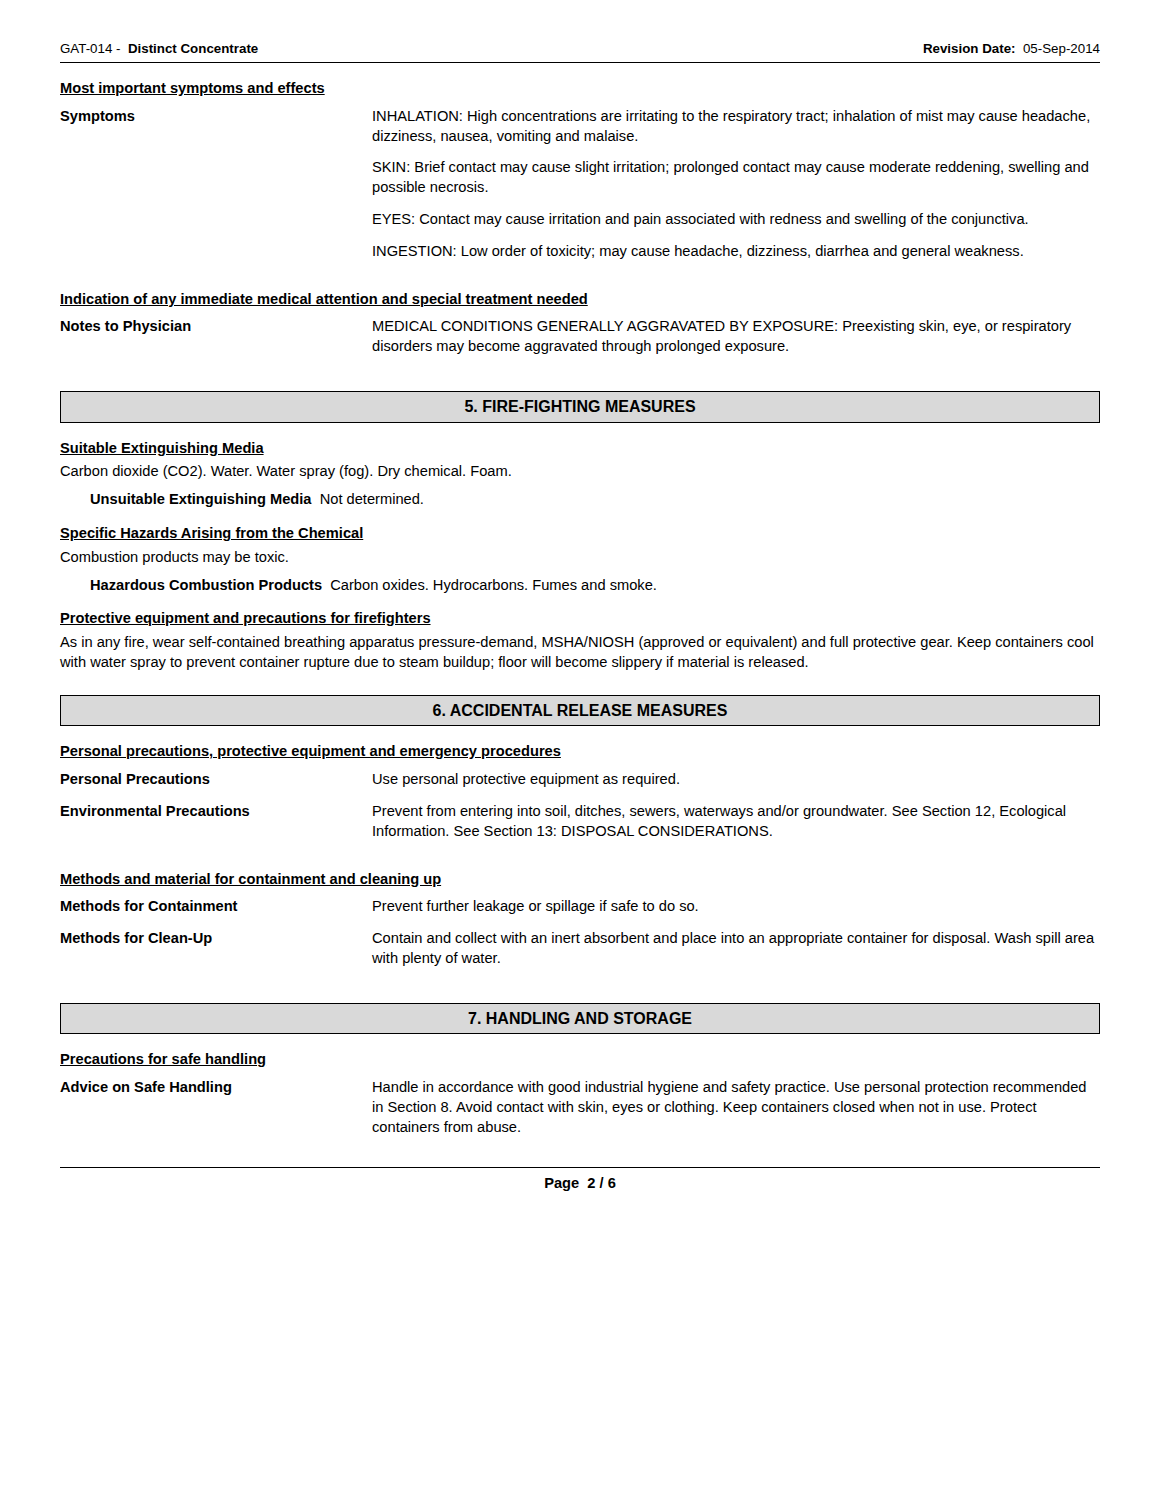GAT-014 - Distinct Concentrate
Revision Date: 05-Sep-2014
Most important symptoms and effects
| Symptoms | INHALATION: High concentrations are irritating to the respiratory tract; inhalation of mist may cause headache, dizziness, nausea, vomiting and malaise. SKIN: Brief contact may cause slight irritation; prolonged contact may cause moderate reddening, swelling and possible necrosis. EYES: Contact may cause irritation and pain associated with redness and swelling of the conjunctiva. INGESTION: Low order of toxicity; may cause headache, dizziness, diarrhea and general weakness. |
Indication of any immediate medical attention and special treatment needed
| Notes to Physician | MEDICAL CONDITIONS GENERALLY AGGRAVATED BY EXPOSURE: Preexisting skin, eye, or respiratory disorders may become aggravated through prolonged exposure. |
5. FIRE-FIGHTING MEASURES
Suitable Extinguishing Media
Carbon dioxide (CO2). Water. Water spray (fog). Dry chemical. Foam.
Unsuitable Extinguishing Media Not determined.
Specific Hazards Arising from the Chemical
Combustion products may be toxic.
Hazardous Combustion Products Carbon oxides. Hydrocarbons. Fumes and smoke.
Protective equipment and precautions for firefighters
As in any fire, wear self-contained breathing apparatus pressure-demand, MSHA/NIOSH (approved or equivalent) and full protective gear. Keep containers cool with water spray to prevent container rupture due to steam buildup; floor will become slippery if material is released.
6. ACCIDENTAL RELEASE MEASURES
Personal precautions, protective equipment and emergency procedures
| Personal Precautions | Use personal protective equipment as required. |
| Environmental Precautions | Prevent from entering into soil, ditches, sewers, waterways and/or groundwater. See Section 12, Ecological Information. See Section 13: DISPOSAL CONSIDERATIONS. |
Methods and material for containment and cleaning up
| Methods for Containment | Prevent further leakage or spillage if safe to do so. |
| Methods for Clean-Up | Contain and collect with an inert absorbent and place into an appropriate container for disposal. Wash spill area with plenty of water. |
7. HANDLING AND STORAGE
Precautions for safe handling
| Advice on Safe Handling | Handle in accordance with good industrial hygiene and safety practice. Use personal protection recommended in Section 8. Avoid contact with skin, eyes or clothing. Keep containers closed when not in use. Protect containers from abuse. |
Page 2 / 6